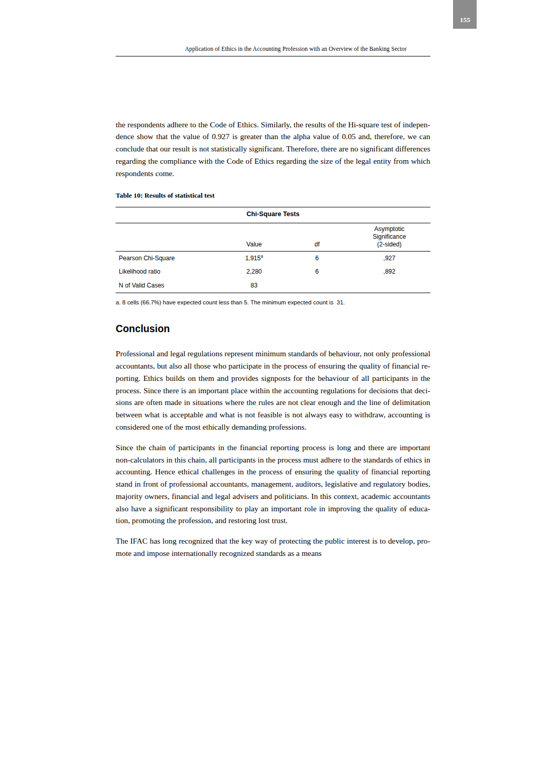Application of Ethics in the Accounting Profession with an Overview of the Banking Sector
155
the respondents adhere to the Code of Ethics. Similarly, the results of the Hi-square test of independence show that the value of 0.927 is greater than the alpha value of 0.05 and, therefore, we can conclude that our result is not statistically significant. Therefore, there are no significant differences regarding the compliance with the Code of Ethics regarding the size of the legal entity from which respondents come.
Table 10: Results of statistical test
Chi-Square Tests
| | Value | df | Asymptotic Significance (2-sided) |
| --- | --- | --- | --- |
| Pearson Chi-Square | 1,915 a | 6 | ,927 |
| Likelihood ratio | 2,280 | 6 | ,892 |
| N of Valid Cases | 83 | | |
a. 8 cells (66.7%) have expected count less than 5. The minimum expected count is 31.
Conclusion
Professional and legal regulations represent minimum standards of behaviour, not only professional accountants, but also all those who participate in the process of ensuring the quality of financial reporting. Ethics builds on them and provides signposts for the behaviour of all participants in the process. Since there is an important place within the accounting regulations for decisions that decisions are often made in situations where the rules are not clear enough and the line of delimitation between what is acceptable and what is not feasible is not always easy to withdraw, accounting is considered one of the most ethically demanding professions.
Since the chain of participants in the financial reporting process is long and there are important non-calculators in this chain, all participants in the process must adhere to the standards of ethics in accounting. Hence ethical challenges in the process of ensuring the quality of financial reporting stand in front of professional accountants, management, auditors, legislative and regulatory bodies, majority owners, financial and legal advisers and politicians. In this context, academic accountants also have a significant responsibility to play an important role in improving the quality of education, promoting the profession, and restoring lost trust.
The IFAC has long recognized that the key way of protecting the public interest is to develop, promote and impose internationally recognized standards as a means